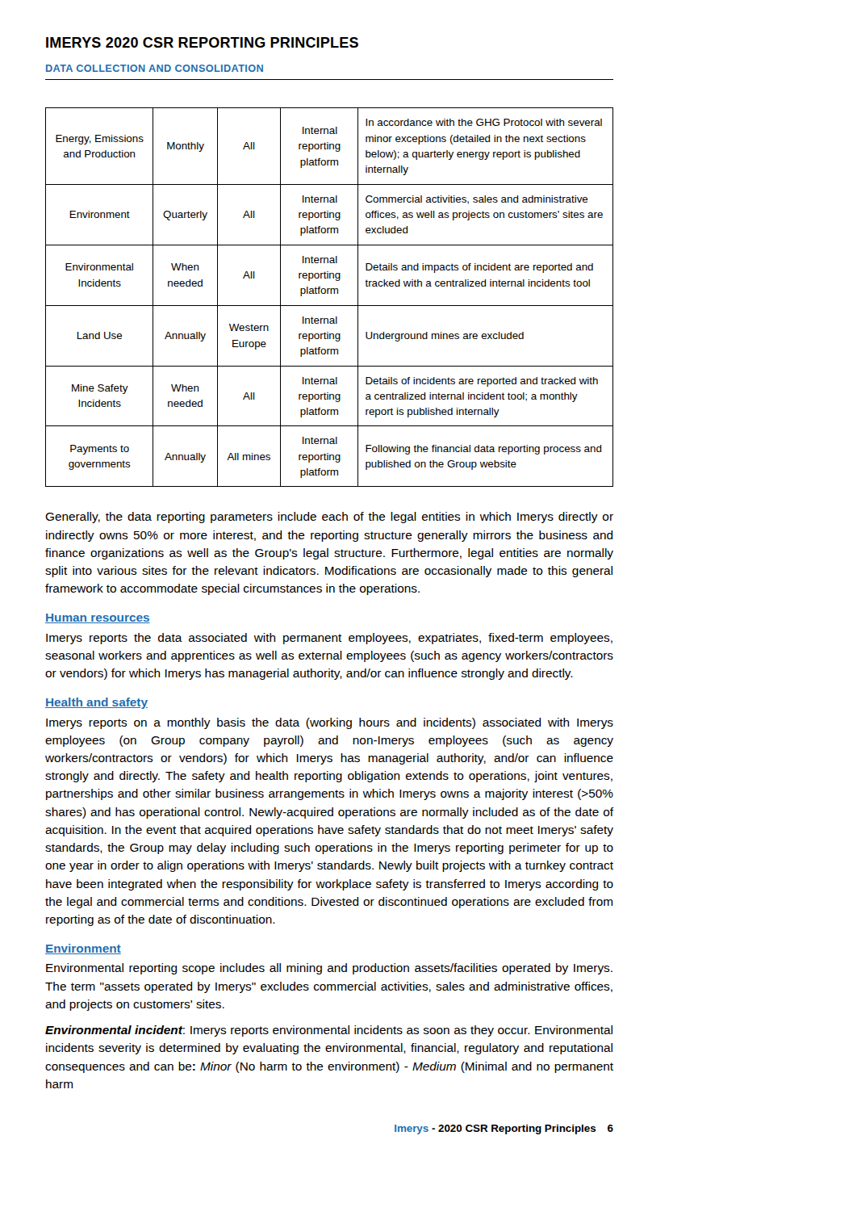IMERYS 2020 CSR REPORTING PRINCIPLES
DATA COLLECTION AND CONSOLIDATION
| Energy, Emissions and Production | Monthly | All | Internal reporting platform | In accordance with the GHG Protocol with several minor exceptions (detailed in the next sections below); a quarterly energy report is published internally |
| Environment | Quarterly | All | Internal reporting platform | Commercial activities, sales and administrative offices, as well as projects on customers' sites are excluded |
| Environmental Incidents | When needed | All | Internal reporting platform | Details and impacts of incident are reported and tracked with a centralized internal incidents tool |
| Land Use | Annually | Western Europe | Internal reporting platform | Underground mines are excluded |
| Mine Safety Incidents | When needed | All | Internal reporting platform | Details of incidents are reported and tracked with a centralized internal incident tool; a monthly report is published internally |
| Payments to governments | Annually | All mines | Internal reporting platform | Following the financial data reporting process and published on the Group website |
Generally, the data reporting parameters include each of the legal entities in which Imerys directly or indirectly owns 50% or more interest, and the reporting structure generally mirrors the business and finance organizations as well as the Group's legal structure. Furthermore, legal entities are normally split into various sites for the relevant indicators. Modifications are occasionally made to this general framework to accommodate special circumstances in the operations.
Human resources
Imerys reports the data associated with permanent employees, expatriates, fixed-term employees, seasonal workers and apprentices as well as external employees (such as agency workers/contractors or vendors) for which Imerys has managerial authority, and/or can influence strongly and directly.
Health and safety
Imerys reports on a monthly basis the data (working hours and incidents) associated with Imerys employees (on Group company payroll) and non-Imerys employees (such as agency workers/contractors or vendors) for which Imerys has managerial authority, and/or can influence strongly and directly. The safety and health reporting obligation extends to operations, joint ventures, partnerships and other similar business arrangements in which Imerys owns a majority interest (>50% shares) and has operational control. Newly-acquired operations are normally included as of the date of acquisition. In the event that acquired operations have safety standards that do not meet Imerys' safety standards, the Group may delay including such operations in the Imerys reporting perimeter for up to one year in order to align operations with Imerys' standards. Newly built projects with a turnkey contract have been integrated when the responsibility for workplace safety is transferred to Imerys according to the legal and commercial terms and conditions. Divested or discontinued operations are excluded from reporting as of the date of discontinuation.
Environment
Environmental reporting scope includes all mining and production assets/facilities operated by Imerys. The term "assets operated by Imerys" excludes commercial activities, sales and administrative offices, and projects on customers' sites.
Environmental incident: Imerys reports environmental incidents as soon as they occur. Environmental incidents severity is determined by evaluating the environmental, financial, regulatory and reputational consequences and can be: Minor (No harm to the environment) - Medium (Minimal and no permanent harm
Imerys - 2020 CSR Reporting Principles 6